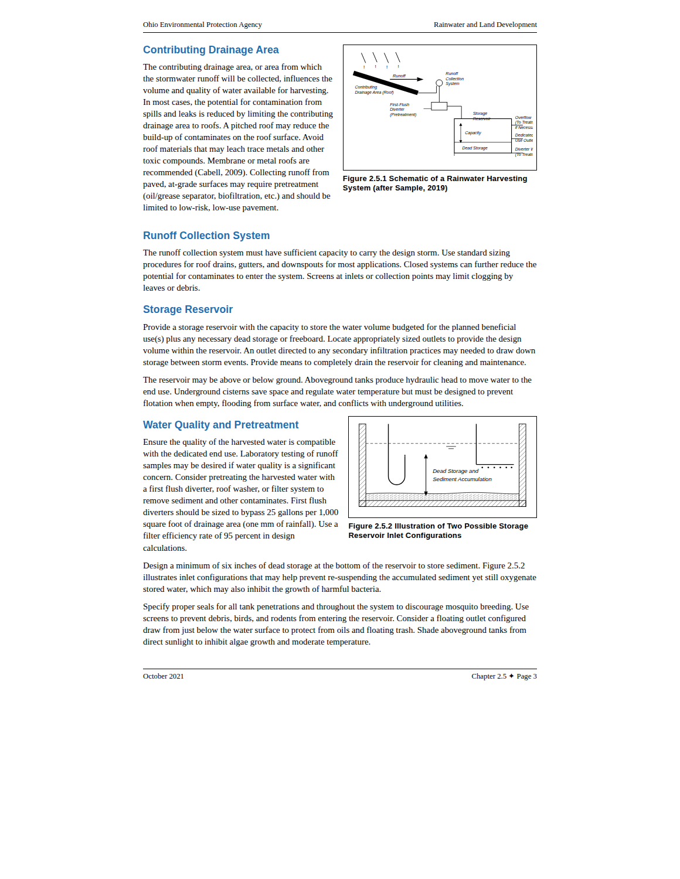Ohio Environmental Protection Agency
Rainwater and Land Development
! ! ! ! Runoff Contributing Drainage Area (Roof) Runoff Collection System First-Flush Diverter (Pretreatment) Storage Reservoir Capacity Dead Storage Overflow (To Treatment if Necessary) Dedicated Use Outlet Diverter Waste (To Treatment)
Figure 2.5.1 Schematic of a Rainwater Harvesting System (after Sample, 2019)
Contributing Drainage Area
The contributing drainage area, or area from which the stormwater runoff will be collected, influences the volume and quality of water available for harvesting. In most cases, the potential for contamination from spills and leaks is reduced by limiting the contributing drainage area to roofs. A pitched roof may reduce the build-up of contaminates on the roof surface. Avoid roof materials that may leach trace metals and other toxic compounds. Membrane or metal roofs are recommended (Cabell, 2009). Collecting runoff from paved, at-grade surfaces may require pretreatment (oil/grease separator, biofiltration, etc.) and should be limited to low-risk, low-use pavement.
Runoff Collection System
The runoff collection system must have sufficient capacity to carry the design storm. Use standard sizing procedures for roof drains, gutters, and downspouts for most applications. Closed systems can further reduce the potential for contaminates to enter the system. Screens at inlets or collection points may limit clogging by leaves or debris.
Storage Reservoir
Provide a storage reservoir with the capacity to store the water volume budgeted for the planned beneficial use(s) plus any necessary dead storage or freeboard. Locate appropriately sized outlets to provide the design volume within the reservoir. An outlet directed to any secondary infiltration practices may needed to draw down storage between storm events. Provide means to completely drain the reservoir for cleaning and maintenance.
The reservoir may be above or below ground. Aboveground tanks produce hydraulic head to move water to the end use. Underground cisterns save space and regulate water temperature but must be designed to prevent flotation when empty, flooding from surface water, and conflicts with underground utilities.
Dead Storage and Sediment Accumulation
Figure 2.5.2 Illustration of Two Possible Storage Reservoir Inlet Configurations
Water Quality and Pretreatment
Ensure the quality of the harvested water is compatible with the dedicated end use. Laboratory testing of runoff samples may be desired if water quality is a significant concern. Consider pretreating the harvested water with a first flush diverter, roof washer, or filter system to remove sediment and other contaminates. First flush diverters should be sized to bypass 25 gallons per 1,000 square foot of drainage area (one mm of rainfall). Use a filter efficiency rate of 95 percent in design calculations.
Design a minimum of six inches of dead storage at the bottom of the reservoir to store sediment. Figure 2.5.2 illustrates inlet configurations that may help prevent re-suspending the accumulated sediment yet still oxygenate stored water, which may also inhibit the growth of harmful bacteria.
Specify proper seals for all tank penetrations and throughout the system to discourage mosquito breeding. Use screens to prevent debris, birds, and rodents from entering the reservoir. Consider a floating outlet configured draw from just below the water surface to protect from oils and floating trash. Shade aboveground tanks from direct sunlight to inhibit algae growth and moderate temperature.
October 2021
Chapter 2.5 ✦ Page 3